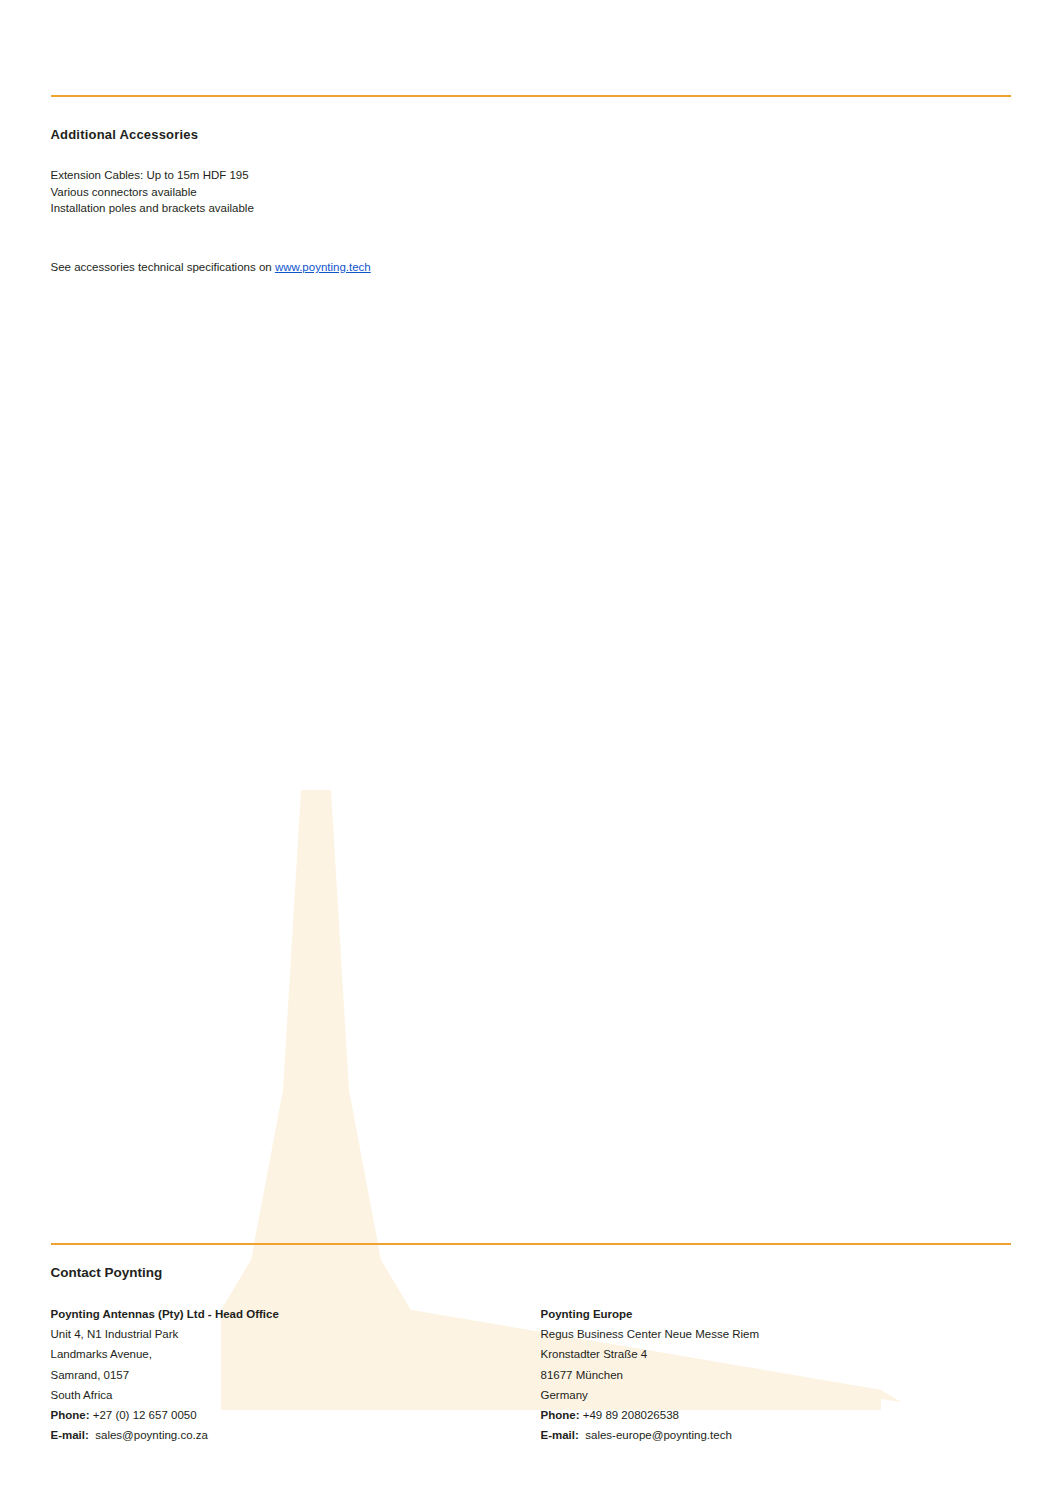Additional Accessories
Extension Cables: Up to 15m HDF 195
Various connectors available
Installation poles and brackets available
See accessories technical specifications on www.poynting.tech
Contact Poynting
Poynting Antennas (Pty) Ltd - Head Office
Unit 4, N1 Industrial Park
Landmarks Avenue,
Samrand, 0157
South Africa
Phone: +27 (0) 12 657 0050
E-mail: sales@poynting.co.za
Poynting Europe
Regus Business Center Neue Messe Riem
Kronstadter Straße 4
81677 München
Germany
Phone: +49 89 208026538
E-mail: sales-europe@poynting.tech